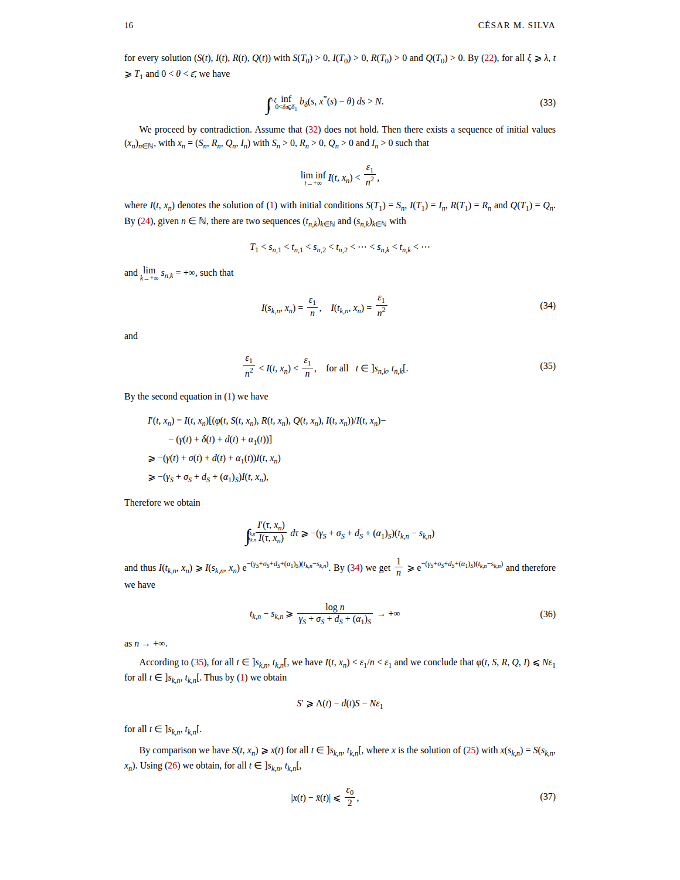16 CÉSAR M. SILVA
for every solution (S(t), I(t), R(t), Q(t)) with S(T 0) > 0, I(T 0) > 0, R(T 0) > 0 and Q(T 0) > 0. By (22), for all ξ ⩾ λ, t ⩾ T 1 and 0 < θ < ε̄, we have
∫t+ξ t inf 0<δ⩽δ 1 bδ(s, x*(s) − θ) ds > N.
(33)
We proceed by contradiction. Assume that (32) does not hold. Then there exists a sequence of initial values (xn)n∈ℕ, with xn = (Sn, Rn, Qn, In) with Sn > 0, Rn > 0, Qn > 0 and In > 0 such that
lim inf t→+∞ I(t, xn) < ε 1 n 2,
where I(t, xn) denotes the solution of (1) with initial conditions S(T 1) = Sn, I(T 1) = In, R(T 1) = Rn and Q(T 1) = Qn. By (24), given n ∈ ℕ, there are two sequences (tn,k)k∈ℕ and (sn,k)k∈ℕ with
T 1 < sn,1 < tn,1 < sn,2 < tn,2 < ⋯ < sn,k < tn,k < ⋯
and lim k→+∞ sn,k = +∞, such that
I(sk,n, xn) = ε 1 n, I(tk,n, xn) = ε 1 n 2
(34)
and
ε 1 n 2 < I(t, xn) < ε 1 n, for all t ∈ ]sn,k, tn,k[.
(35)
By the second equation in (1) we have
I′(t, xn) = I(t, xn)[(φ(t, S(t, xn), R(t, xn), Q(t, xn), I(t, xn))/I(t, xn)−
− (γ(t) + δ(t) + d(t) + α 1(t))]
⩾ −(γ(t) + σ(t) + d(t) + α 1(t))I(t, xn)
⩾ −(γS + σS + dS + (α 1)S)I(t, xn),
Therefore we obtain
∫tk,n sk,n I′(τ, xn) I(τ, xn) dτ ⩾ −(γS + σS + dS + (α 1)S)(tk,n − sk,n)
and thus I(tk,n, xn) ⩾ I(sk,n, xn) e−(γS+σS+dS+(α 1)S)(tk,n−sk,n). By (34) we get 1 n ⩾ e−(γS+σS+dS+(α 1)S)(tk,n−sk,n) and therefore we have
tk,n − sk,n ⩾ log n γS + σS + dS + (α 1)S → +∞
(36)
as n → +∞.
According to (35), for all t ∈ ]sk,n, tk,n[, we have I(t, xn) < ε 1/n < ε 1 and we conclude that φ(t, S, R, Q, I) ⩽ Nε 1 for all t ∈ ]sk,n, tk,n[. Thus by (1) we obtain
S′ ⩾ Λ(t) − d(t)S − Nε 1
for all t ∈ ]sk,n, tk,n[.
By comparison we have S(t, xn) ⩾ x(t) for all t ∈ ]sk,n, tk,n[, where x is the solution of (25) with x(sk,n) = S(sk,n, xn). Using (26) we obtain, for all t ∈ ]sk,n, tk,n[,
|x(t) − x̄(t)| ⩽ ε 02,
(37)